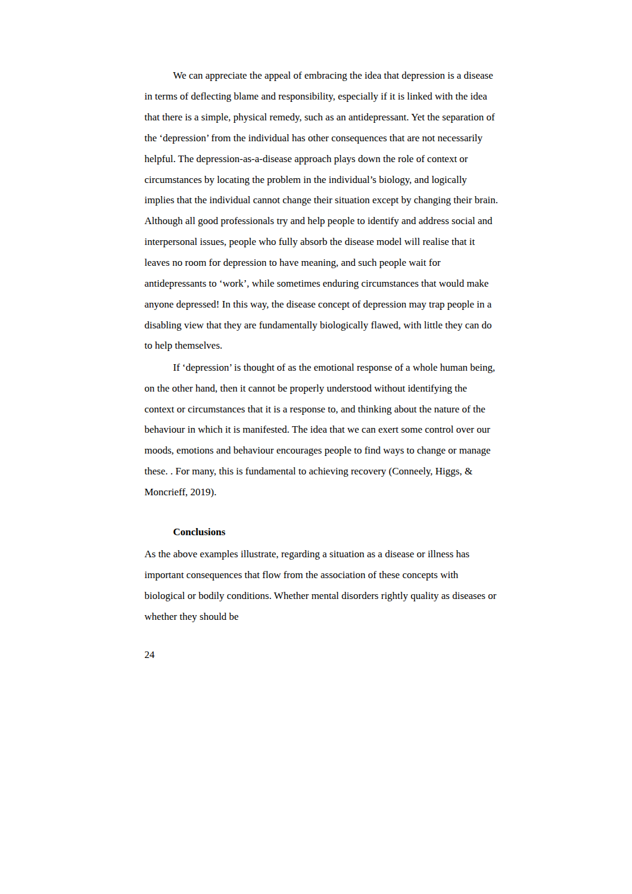We can appreciate the appeal of embracing the idea that depression is a disease in terms of deflecting blame and responsibility, especially if it is linked with the idea that there is a simple, physical remedy, such as an antidepressant. Yet the separation of the ‘depression’ from the individual has other consequences that are not necessarily helpful. The depression-as-a-disease approach plays down the role of context or circumstances by locating the problem in the individual’s biology, and logically implies that the individual cannot change their situation except by changing their brain. Although all good professionals try and help people to identify and address social and interpersonal issues, people who fully absorb the disease model will realise that it leaves no room for depression to have meaning, and such people wait for antidepressants to ‘work’, while sometimes enduring circumstances that would make anyone depressed! In this way, the disease concept of depression may trap people in a disabling view that they are fundamentally biologically flawed, with little they can do to help themselves.
If ‘depression’ is thought of as the emotional response of a whole human being, on the other hand, then it cannot be properly understood without identifying the context or circumstances that it is a response to, and thinking about the nature of the behaviour in which it is manifested. The idea that we can exert some control over our moods, emotions and behaviour encourages people to find ways to change or manage these. . For many, this is fundamental to achieving recovery (Conneely, Higgs, & Moncrieff, 2019).
Conclusions
As the above examples illustrate, regarding a situation as a disease or illness has important consequences that flow from the association of these concepts with biological or bodily conditions. Whether mental disorders rightly quality as diseases or whether they should be
24